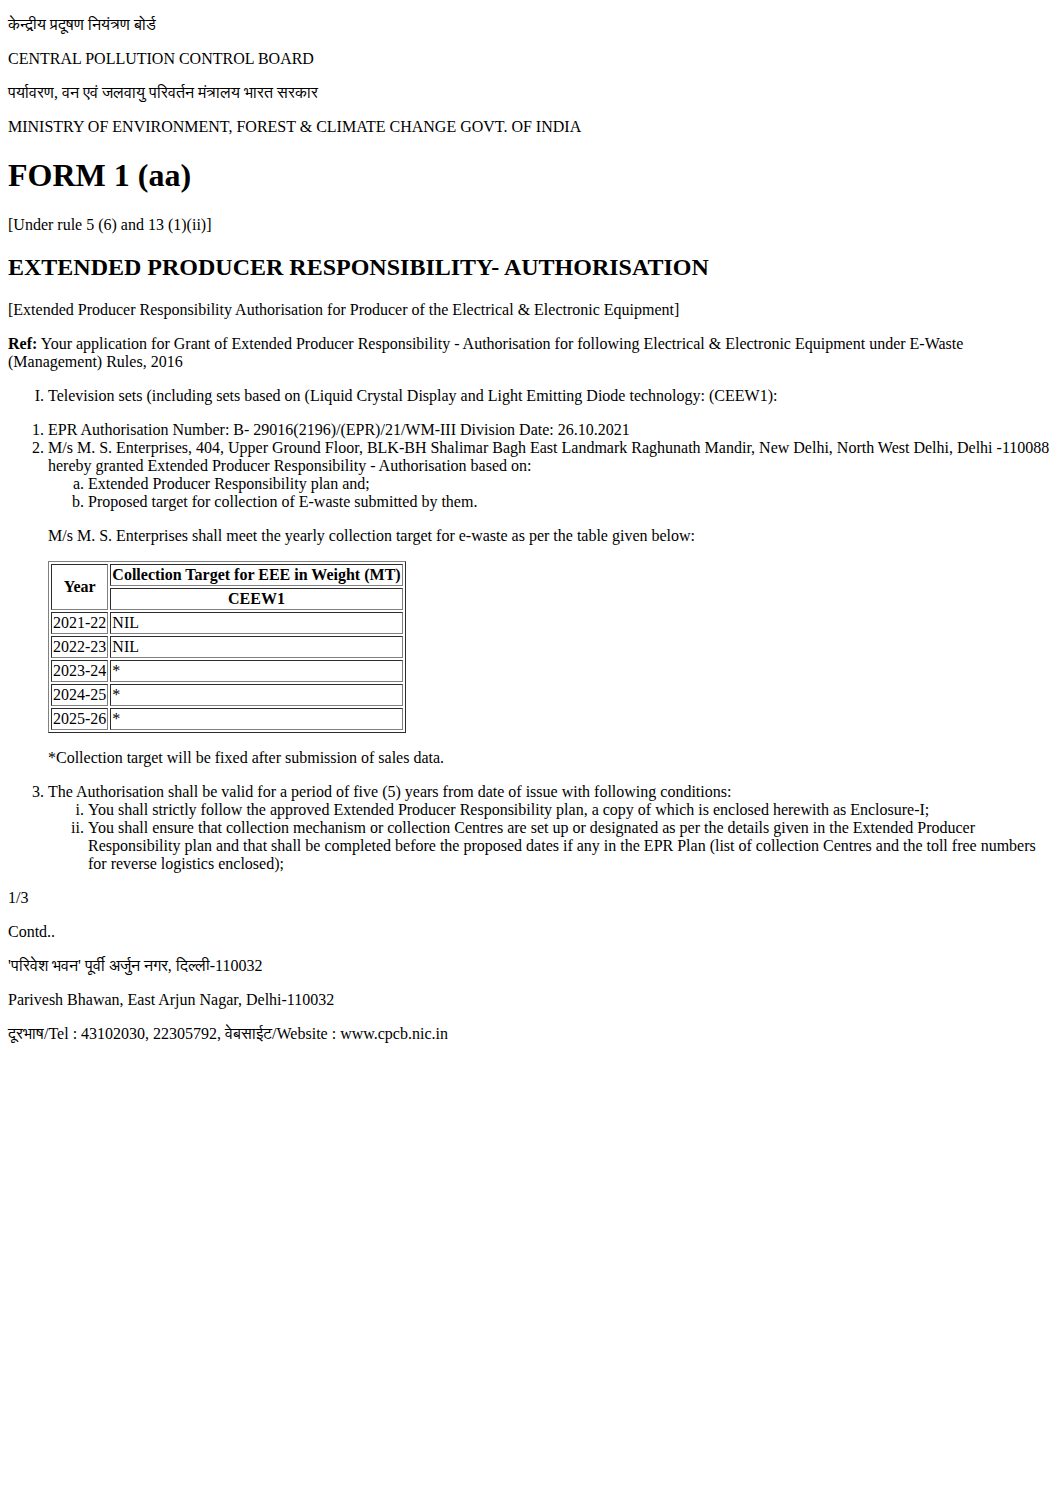केन्द्रीय प्रदूषण नियंत्रण बोर्ड
CENTRAL POLLUTION CONTROL BOARD
पर्यावरण, वन एवं जलवायु परिवर्तन मंत्रालय भारत सरकार
MINISTRY OF ENVIRONMENT, FOREST & CLIMATE CHANGE GOVT. OF INDIA
FORM 1 (aa)
[Under rule 5 (6) and 13 (1)(ii)]
EXTENDED PRODUCER RESPONSIBILITY- AUTHORISATION
[Extended Producer Responsibility Authorisation for Producer of the Electrical & Electronic Equipment]
Ref: Your application for Grant of Extended Producer Responsibility - Authorisation for following Electrical & Electronic Equipment under E-Waste (Management) Rules, 2016
Television sets (including sets based on (Liquid Crystal Display and Light Emitting Diode technology: (CEEW1):
EPR Authorisation Number: B- 29016(2196)/(EPR)/21/WM-III Division Date: 26.10.2021
M/s M. S. Enterprises, 404, Upper Ground Floor, BLK-BH Shalimar Bagh East Landmark Raghunath Mandir, New Delhi, North West Delhi, Delhi -110088 hereby granted Extended Producer Responsibility - Authorisation based on:
Extended Producer Responsibility plan and;
Proposed target for collection of E-waste submitted by them.
M/s M. S. Enterprises shall meet the yearly collection target for e-waste as per the table given below:
| Year | Collection Target for EEE in Weight (MT) |
| --- | --- |
| CEEW1 |
| 2021-22 | NIL |
| 2022-23 | NIL |
| 2023-24 | * |
| 2024-25 | * |
| 2025-26 | * |
*Collection target will be fixed after submission of sales data.
The Authorisation shall be valid for a period of five (5) years from date of issue with following conditions:
You shall strictly follow the approved Extended Producer Responsibility plan, a copy of which is enclosed herewith as Enclosure-I;
You shall ensure that collection mechanism or collection Centres are set up or designated as per the details given in the Extended Producer Responsibility plan and that shall be completed before the proposed dates if any in the EPR Plan (list of collection Centres and the toll free numbers for reverse logistics enclosed);
1/3
Contd..
'परिवेश भवन' पूर्वी अर्जुन नगर, दिल्ली-110032
Parivesh Bhawan, East Arjun Nagar, Delhi-110032
दूरभाष/Tel : 43102030, 22305792, वेबसाईट/Website : www.cpcb.nic.in